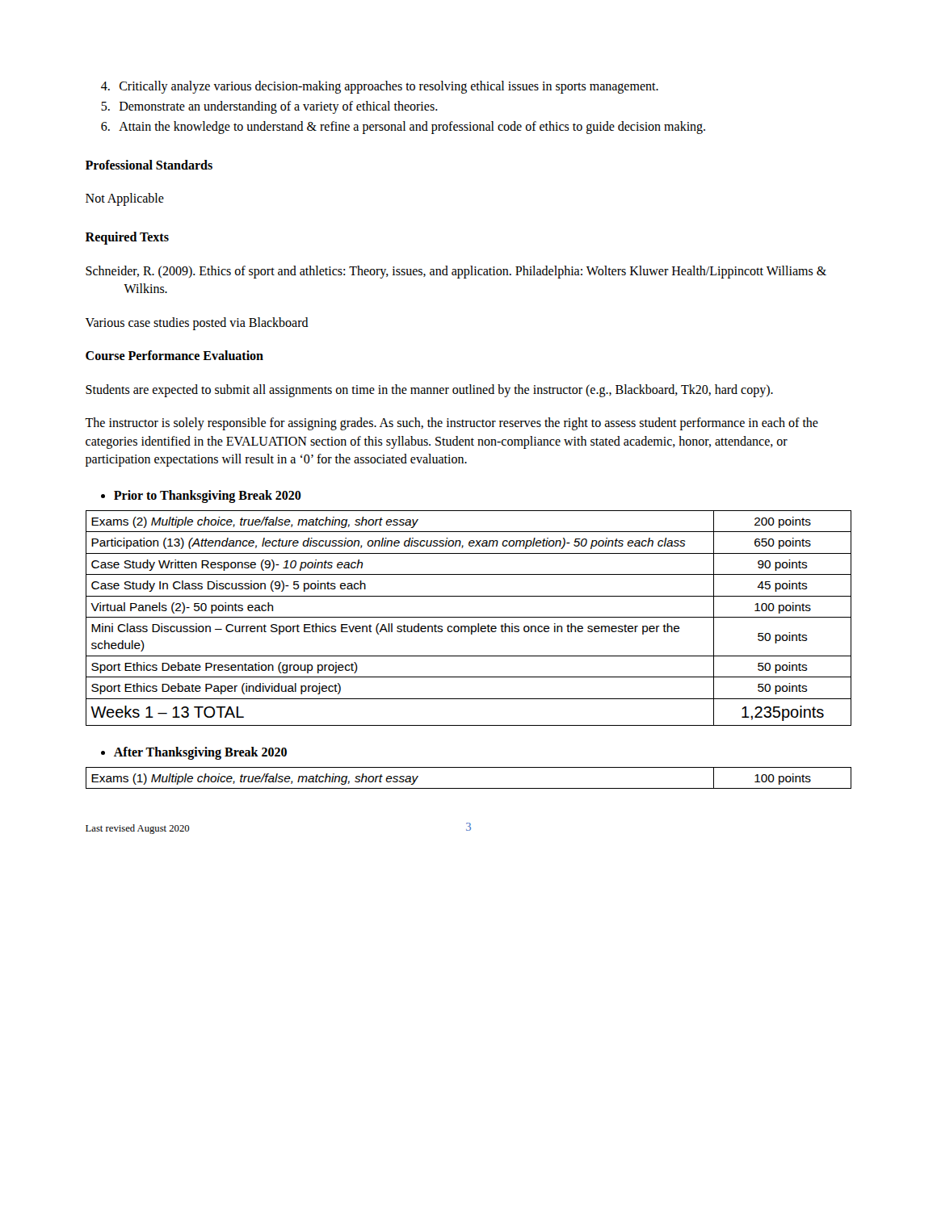Critically analyze various decision-making approaches to resolving ethical issues in sports management.
Demonstrate an understanding of a variety of ethical theories.
Attain the knowledge to understand & refine a personal and professional code of ethics to guide decision making.
Professional Standards
Not Applicable
Required Texts
Schneider, R. (2009). Ethics of sport and athletics: Theory, issues, and application. Philadelphia: Wolters Kluwer Health/Lippincott Williams & Wilkins.
Various case studies posted via Blackboard
Course Performance Evaluation
Students are expected to submit all assignments on time in the manner outlined by the instructor (e.g., Blackboard, Tk20, hard copy).
The instructor is solely responsible for assigning grades. As such, the instructor reserves the right to assess student performance in each of the categories identified in the EVALUATION section of this syllabus. Student non-compliance with stated academic, honor, attendance, or participation expectations will result in a ‘0’ for the associated evaluation.
Prior to Thanksgiving Break 2020
| Exams (2) Multiple choice, true/false, matching, short essay | 200 points |
| Participation (13) (Attendance, lecture discussion, online discussion, exam completion)- 50 points each class | 650 points |
| Case Study Written Response (9)- 10 points each | 90 points |
| Case Study In Class Discussion (9)- 5 points each | 45 points |
| Virtual Panels (2)- 50 points each | 100 points |
| Mini Class Discussion – Current Sport Ethics Event (All students complete this once in the semester per the schedule) | 50 points |
| Sport Ethics Debate Presentation (group project) | 50 points |
| Sport Ethics Debate Paper (individual project) | 50 points |
| Weeks 1 – 13 TOTAL | 1,235points |
After Thanksgiving Break 2020
| Exams (1) Multiple choice, true/false, matching, short essay | 100 points |
3
Last revised August 2020